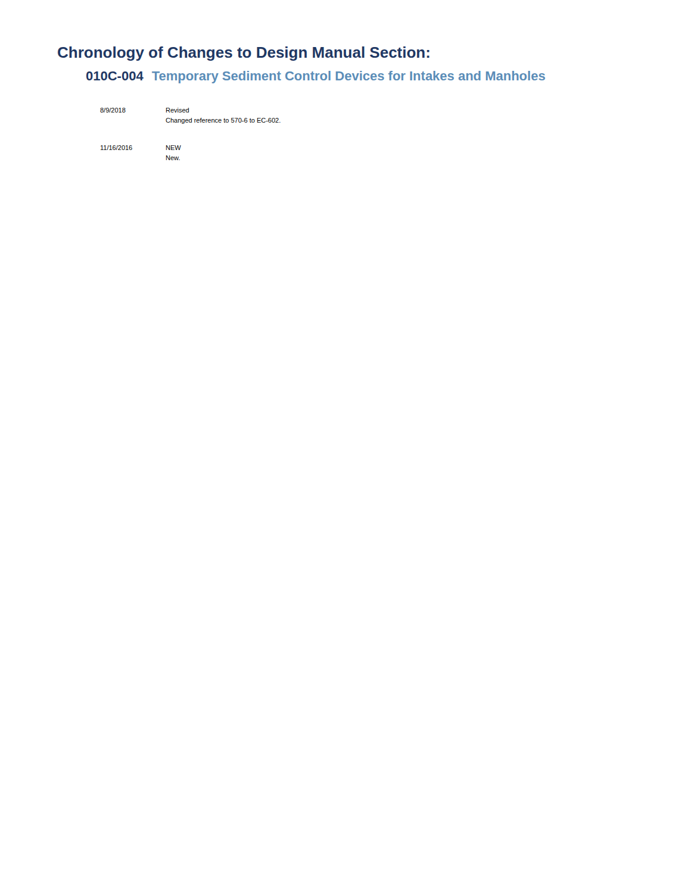Chronology of Changes to Design Manual Section:
010C-004
Temporary Sediment Control Devices for Intakes and Manholes
| 8/9/2018 | Revised Changed reference to 570-6 to EC-602. |
| 11/16/2016 | NEW New. |